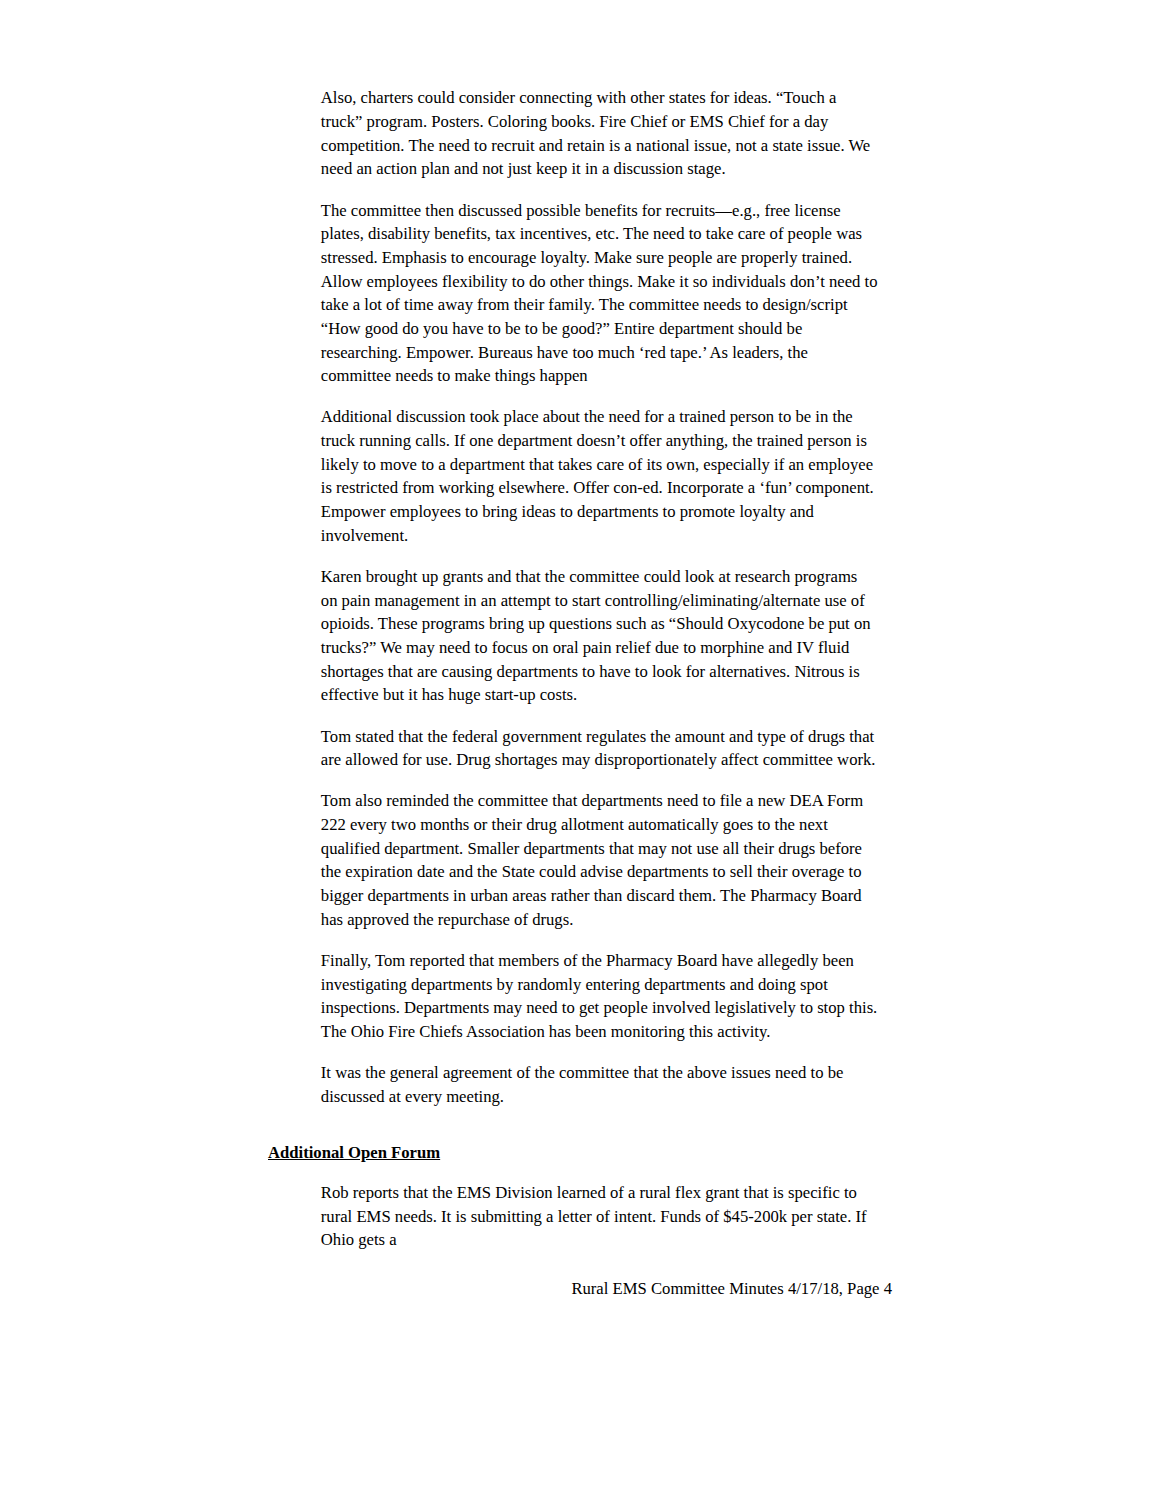Also, charters could consider connecting with other states for ideas. “Touch a truck” program. Posters. Coloring books. Fire Chief or EMS Chief for a day competition. The need to recruit and retain is a national issue, not a state issue. We need an action plan and not just keep it in a discussion stage.
The committee then discussed possible benefits for recruits—e.g., free license plates, disability benefits, tax incentives, etc. The need to take care of people was stressed. Emphasis to encourage loyalty. Make sure people are properly trained. Allow employees flexibility to do other things. Make it so individuals don’t need to take a lot of time away from their family. The committee needs to design/script “How good do you have to be to be good?” Entire department should be researching. Empower. Bureaus have too much ‘red tape.’ As leaders, the committee needs to make things happen
Additional discussion took place about the need for a trained person to be in the truck running calls. If one department doesn’t offer anything, the trained person is likely to move to a department that takes care of its own, especially if an employee is restricted from working elsewhere. Offer con-ed. Incorporate a ‘fun’ component. Empower employees to bring ideas to departments to promote loyalty and involvement.
Karen brought up grants and that the committee could look at research programs on pain management in an attempt to start controlling/eliminating/alternate use of opioids. These programs bring up questions such as “Should Oxycodone be put on trucks?” We may need to focus on oral pain relief due to morphine and IV fluid shortages that are causing departments to have to look for alternatives. Nitrous is effective but it has huge start-up costs.
Tom stated that the federal government regulates the amount and type of drugs that are allowed for use. Drug shortages may disproportionately affect committee work.
Tom also reminded the committee that departments need to file a new DEA Form 222 every two months or their drug allotment automatically goes to the next qualified department. Smaller departments that may not use all their drugs before the expiration date and the State could advise departments to sell their overage to bigger departments in urban areas rather than discard them. The Pharmacy Board has approved the repurchase of drugs.
Finally, Tom reported that members of the Pharmacy Board have allegedly been investigating departments by randomly entering departments and doing spot inspections. Departments may need to get people involved legislatively to stop this. The Ohio Fire Chiefs Association has been monitoring this activity.
It was the general agreement of the committee that the above issues need to be discussed at every meeting.
Additional Open Forum
Rob reports that the EMS Division learned of a rural flex grant that is specific to rural EMS needs. It is submitting a letter of intent. Funds of $45-200k per state. If Ohio gets a
Rural EMS Committee Minutes 4/17/18, Page 4